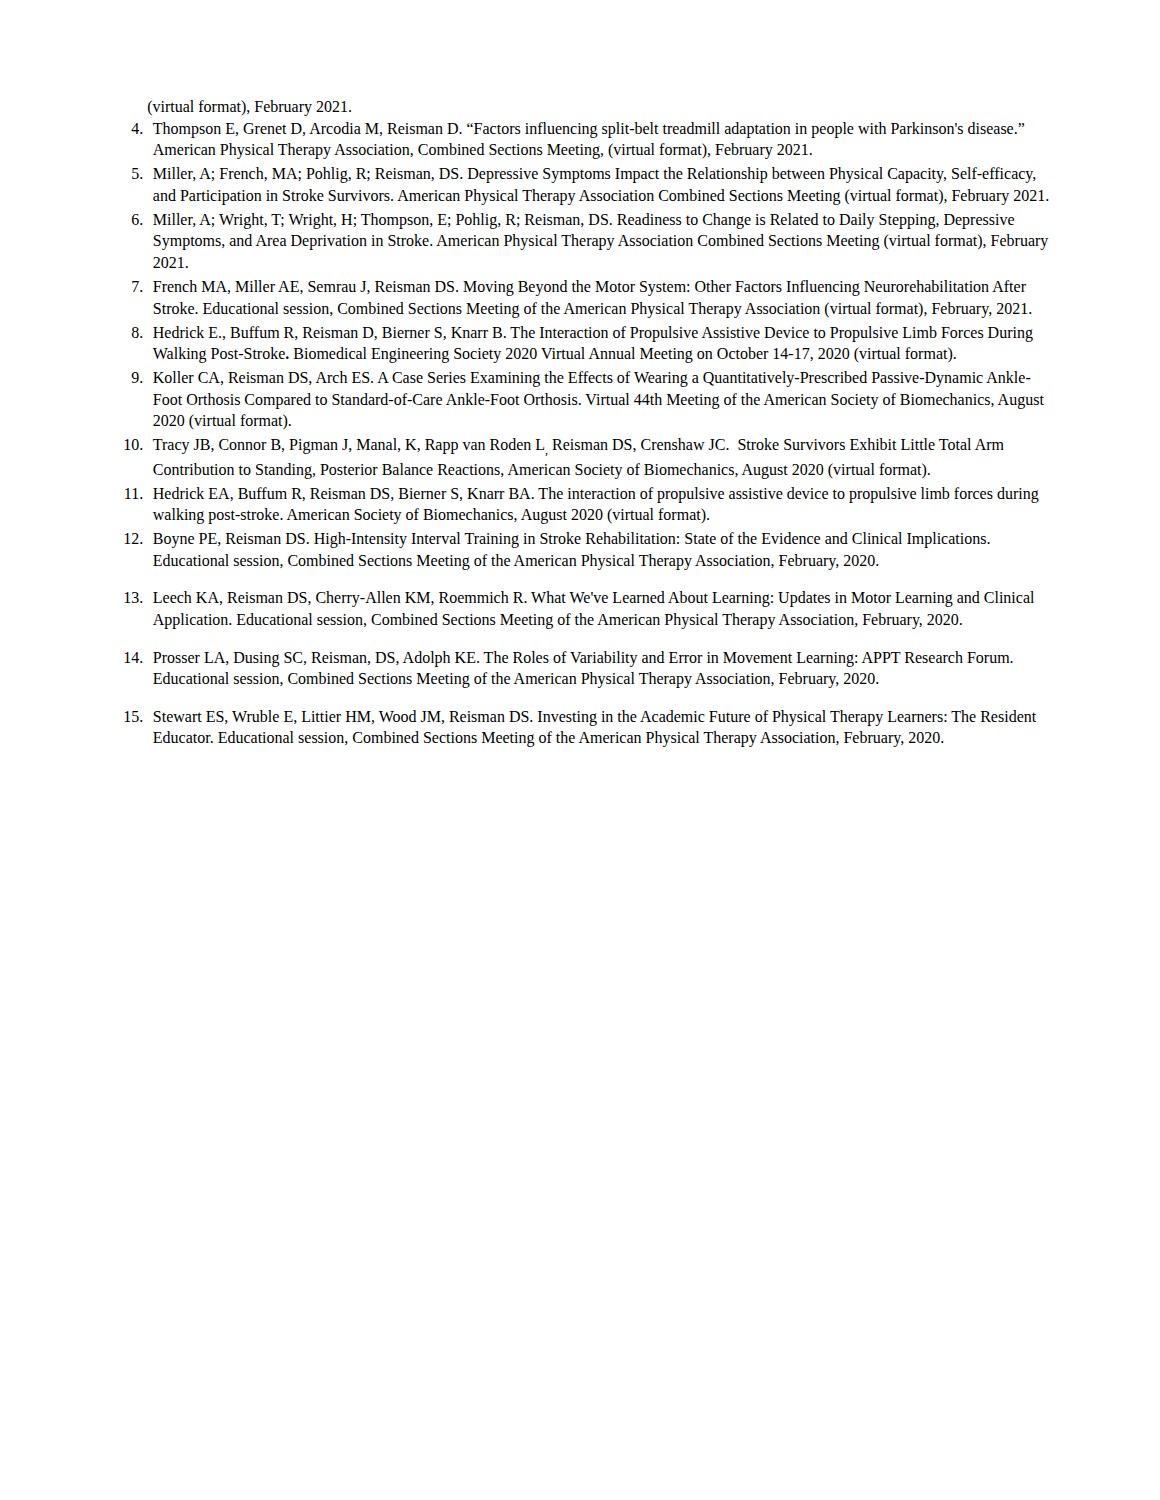(virtual format), February 2021.
Thompson E, Grenet D, Arcodia M, Reisman D. “Factors influencing split-belt treadmill adaptation in people with Parkinson's disease.” American Physical Therapy Association, Combined Sections Meeting, (virtual format), February 2021.
Miller, A; French, MA; Pohlig, R; Reisman, DS. Depressive Symptoms Impact the Relationship between Physical Capacity, Self-efficacy, and Participation in Stroke Survivors. American Physical Therapy Association Combined Sections Meeting (virtual format), February 2021.
Miller, A; Wright, T; Wright, H; Thompson, E; Pohlig, R; Reisman, DS. Readiness to Change is Related to Daily Stepping, Depressive Symptoms, and Area Deprivation in Stroke. American Physical Therapy Association Combined Sections Meeting (virtual format), February 2021.
French MA, Miller AE, Semrau J, Reisman DS. Moving Beyond the Motor System: Other Factors Influencing Neurorehabilitation After Stroke. Educational session, Combined Sections Meeting of the American Physical Therapy Association (virtual format), February, 2021.
Hedrick E., Buffum R, Reisman D, Bierner S, Knarr B. The Interaction of Propulsive Assistive Device to Propulsive Limb Forces During Walking Post-Stroke. Biomedical Engineering Society 2020 Virtual Annual Meeting on October 14-17, 2020 (virtual format).
Koller CA, Reisman DS, Arch ES. A Case Series Examining the Effects of Wearing a Quantitatively-Prescribed Passive-Dynamic Ankle-Foot Orthosis Compared to Standard-of-Care Ankle-Foot Orthosis. Virtual 44th Meeting of the American Society of Biomechanics, August 2020 (virtual format).
Tracy JB, Connor B, Pigman J, Manal, K, Rapp van Roden L, Reisman DS, Crenshaw JC. Stroke Survivors Exhibit Little Total Arm Contribution to Standing, Posterior Balance Reactions, American Society of Biomechanics, August 2020 (virtual format).
Hedrick EA, Buffum R, Reisman DS, Bierner S, Knarr BA. The interaction of propulsive assistive device to propulsive limb forces during walking post-stroke. American Society of Biomechanics, August 2020 (virtual format).
Boyne PE, Reisman DS. High-Intensity Interval Training in Stroke Rehabilitation: State of the Evidence and Clinical Implications. Educational session, Combined Sections Meeting of the American Physical Therapy Association, February, 2020.
Leech KA, Reisman DS, Cherry-Allen KM, Roemmich R. What We've Learned About Learning: Updates in Motor Learning and Clinical Application. Educational session, Combined Sections Meeting of the American Physical Therapy Association, February, 2020.
Prosser LA, Dusing SC, Reisman, DS, Adolph KE. The Roles of Variability and Error in Movement Learning: APPT Research Forum. Educational session, Combined Sections Meeting of the American Physical Therapy Association, February, 2020.
Stewart ES, Wruble E, Littier HM, Wood JM, Reisman DS. Investing in the Academic Future of Physical Therapy Learners: The Resident Educator. Educational session, Combined Sections Meeting of the American Physical Therapy Association, February, 2020.